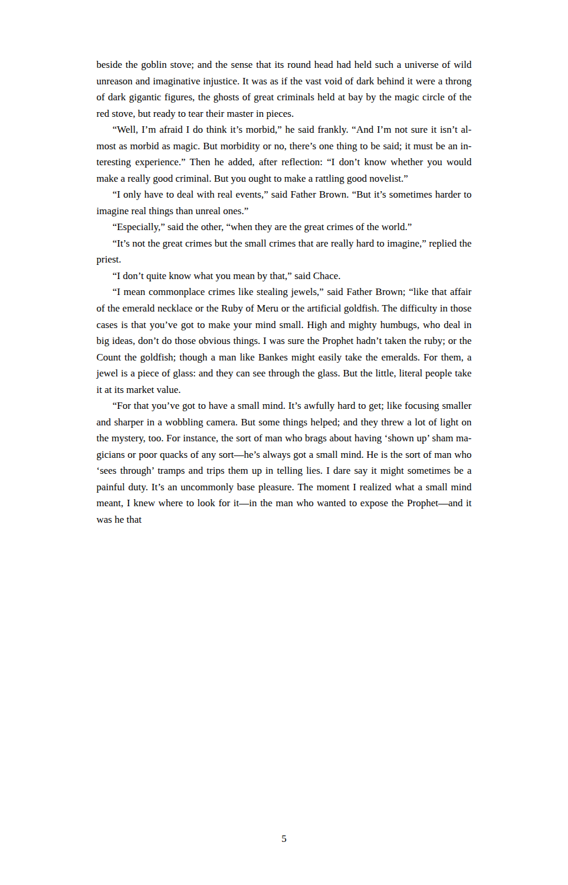beside the goblin stove; and the sense that its round head had held such a universe of wild unreason and imaginative injustice. It was as if the vast void of dark behind it were a throng of dark gigantic figures, the ghosts of great criminals held at bay by the magic circle of the red stove, but ready to tear their master in pieces.
“Well, I’m afraid I do think it’s morbid,” he said frankly. “And I’m not sure it isn’t almost as morbid as magic. But morbidity or no, there’s one thing to be said; it must be an interesting experience.” Then he added, after reflection: “I don’t know whether you would make a really good criminal. But you ought to make a rattling good novelist.”
“I only have to deal with real events,” said Father Brown. “But it’s sometimes harder to imagine real things than unreal ones.”
“Especially,” said the other, “when they are the great crimes of the world.”
“It’s not the great crimes but the small crimes that are really hard to imagine,” replied the priest.
“I don’t quite know what you mean by that,” said Chace.
“I mean commonplace crimes like stealing jewels,” said Father Brown; “like that affair of the emerald necklace or the Ruby of Meru or the artificial goldfish. The difficulty in those cases is that you’ve got to make your mind small. High and mighty humbugs, who deal in big ideas, don’t do those obvious things. I was sure the Prophet hadn’t taken the ruby; or the Count the goldfish; though a man like Bankes might easily take the emeralds. For them, a jewel is a piece of glass: and they can see through the glass. But the little, literal people take it at its market value.
“For that you’ve got to have a small mind. It’s awfully hard to get; like focusing smaller and sharper in a wobbling camera. But some things helped; and they threw a lot of light on the mystery, too. For instance, the sort of man who brags about having ‘shown up’ sham magicians or poor quacks of any sort—he’s always got a small mind. He is the sort of man who ‘sees through’ tramps and trips them up in telling lies. I dare say it might sometimes be a painful duty. It’s an uncommonly base pleasure. The moment I realized what a small mind meant, I knew where to look for it—in the man who wanted to expose the Prophet—and it was he that
5